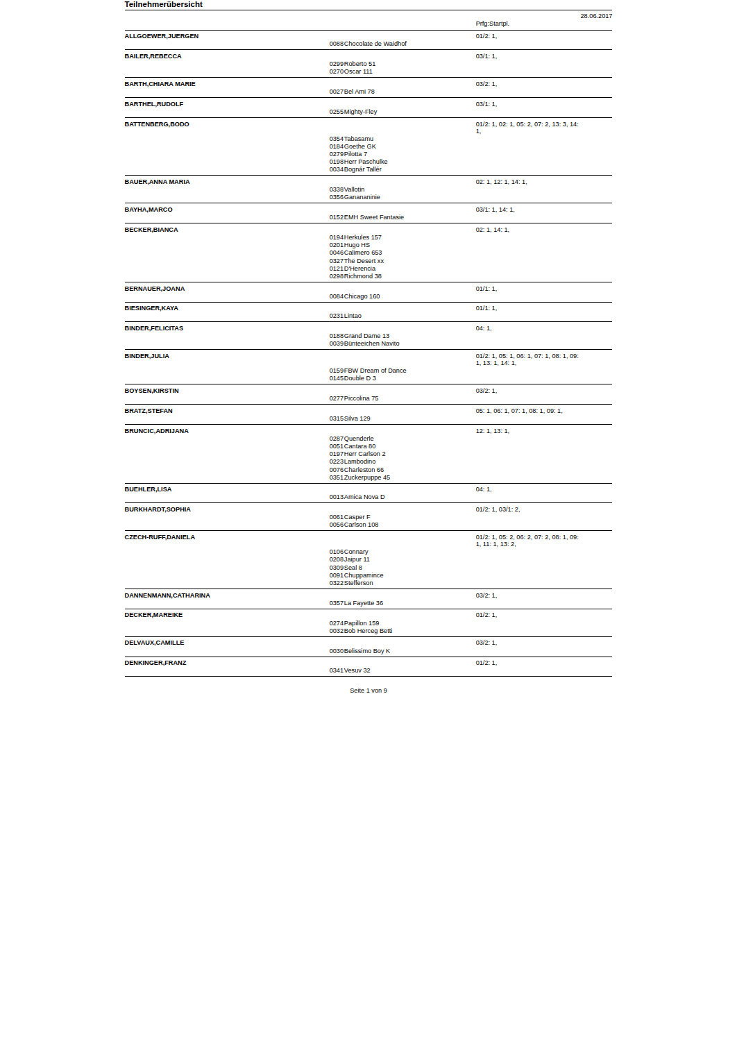Teilnehmerübersicht
28.06.2017
| | | | Prfg:Startpl. |
| ALLGOEWER,JUERGEN | | | 01/2: 1, |
| | 0088 | Chocolate de Waidhof | |
| BAILER,REBECCA | | | 03/1: 1, |
| | 0299 | Roberto 51 | |
| | 0270 | Oscar 111 | |
| BARTH,CHIARA MARIE | | | 03/2: 1, |
| | 0027 | Bel Ami 78 | |
| BARTHEL,RUDOLF | | | 03/1: 1, |
| | 0255 | Mighty-Fley | |
| BATTENBERG,BODO | | | 01/2: 1, 02: 1, 05: 2, 07: 2, 13: 3, 14: 1, |
| | 0354 | Tabasamu | |
| | 0184 | Goethe GK | |
| | 0279 | Pilotta 7 | |
| | 0198 | Herr Paschulke | |
| | 0034 | Bognár Tallér | |
| BAUER,ANNA MARIA | | | 02: 1, 12: 1, 14: 1, |
| | 0338 | Vallotin | |
| | 0356 | Ganananinie | |
| BAYHA,MARCO | | | 03/1: 1, 14: 1, |
| | 0152 | EMH Sweet Fantasie | |
| BECKER,BIANCA | | | 02: 1, 14: 1, |
| | 0194 | Herkules 157 | |
| | 0201 | Hugo HS | |
| | 0046 | Calimero 653 | |
| | 0327 | The Desert xx | |
| | 0121 | D'Herencia | |
| | 0298 | Richmond 38 | |
| BERNAUER,JOANA | | | 01/1: 1, |
| | 0084 | Chicago 160 | |
| BIESINGER,KAYA | | | 01/1: 1, |
| | 0231 | Lintao | |
| BINDER,FELICITAS | | | 04: 1, |
| | 0188 | Grand Dame 13 | |
| | 0039 | Bünteeichen Navito | |
| BINDER,JULIA | | | 01/2: 1, 05: 1, 06: 1, 07: 1, 08: 1, 09: 1, 13: 1, 14: 1, |
| | 0159 | FBW Dream of Dance | |
| | 0145 | Double D 3 | |
| BOYSEN,KIRSTIN | | | 03/2: 1, |
| | 0277 | Piccolina 75 | |
| BRATZ,STEFAN | | | 05: 1, 06: 1, 07: 1, 08: 1, 09: 1, |
| | 0315 | Silva 129 | |
| BRUNCIC,ADRIJANA | | | 12: 1, 13: 1, |
| | 0287 | Quenderle | |
| | 0051 | Cantara 80 | |
| | 0197 | Herr Carlson 2 | |
| | 0223 | Lambodino | |
| | 0076 | Charleston 66 | |
| | 0351 | Zuckerpuppe 45 | |
| BUEHLER,LISA | | | 04: 1, |
| | 0013 | Amica Nova D | |
| BURKHARDT,SOPHIA | | | 01/2: 1, 03/1: 2, |
| | 0061 | Casper F | |
| | 0056 | Carlson 108 | |
| CZECH-RUFF,DANIELA | | | 01/2: 1, 05: 2, 06: 2, 07: 2, 08: 1, 09: 1, 11: 1, 13: 2, |
| | 0106 | Connary | |
| | 0208 | Jaipur 11 | |
| | 0309 | Seal 8 | |
| | 0091 | Chuppamince | |
| | 0322 | Stefferson | |
| DANNENMANN,CATHARINA | | | 03/2: 1, |
| | 0357 | La Fayette 36 | |
| DECKER,MAREIKE | | | 01/2: 1, |
| | 0274 | Papillon 159 | |
| | 0032 | Bob Herceg Betti | |
| DELVAUX,CAMILLE | | | 03/2: 1, |
| | 0030 | Belissimo Boy K | |
| DENKINGER,FRANZ | | | 01/2: 1, |
| | 0341 | Vesuv 32 | |
Seite 1 von 9